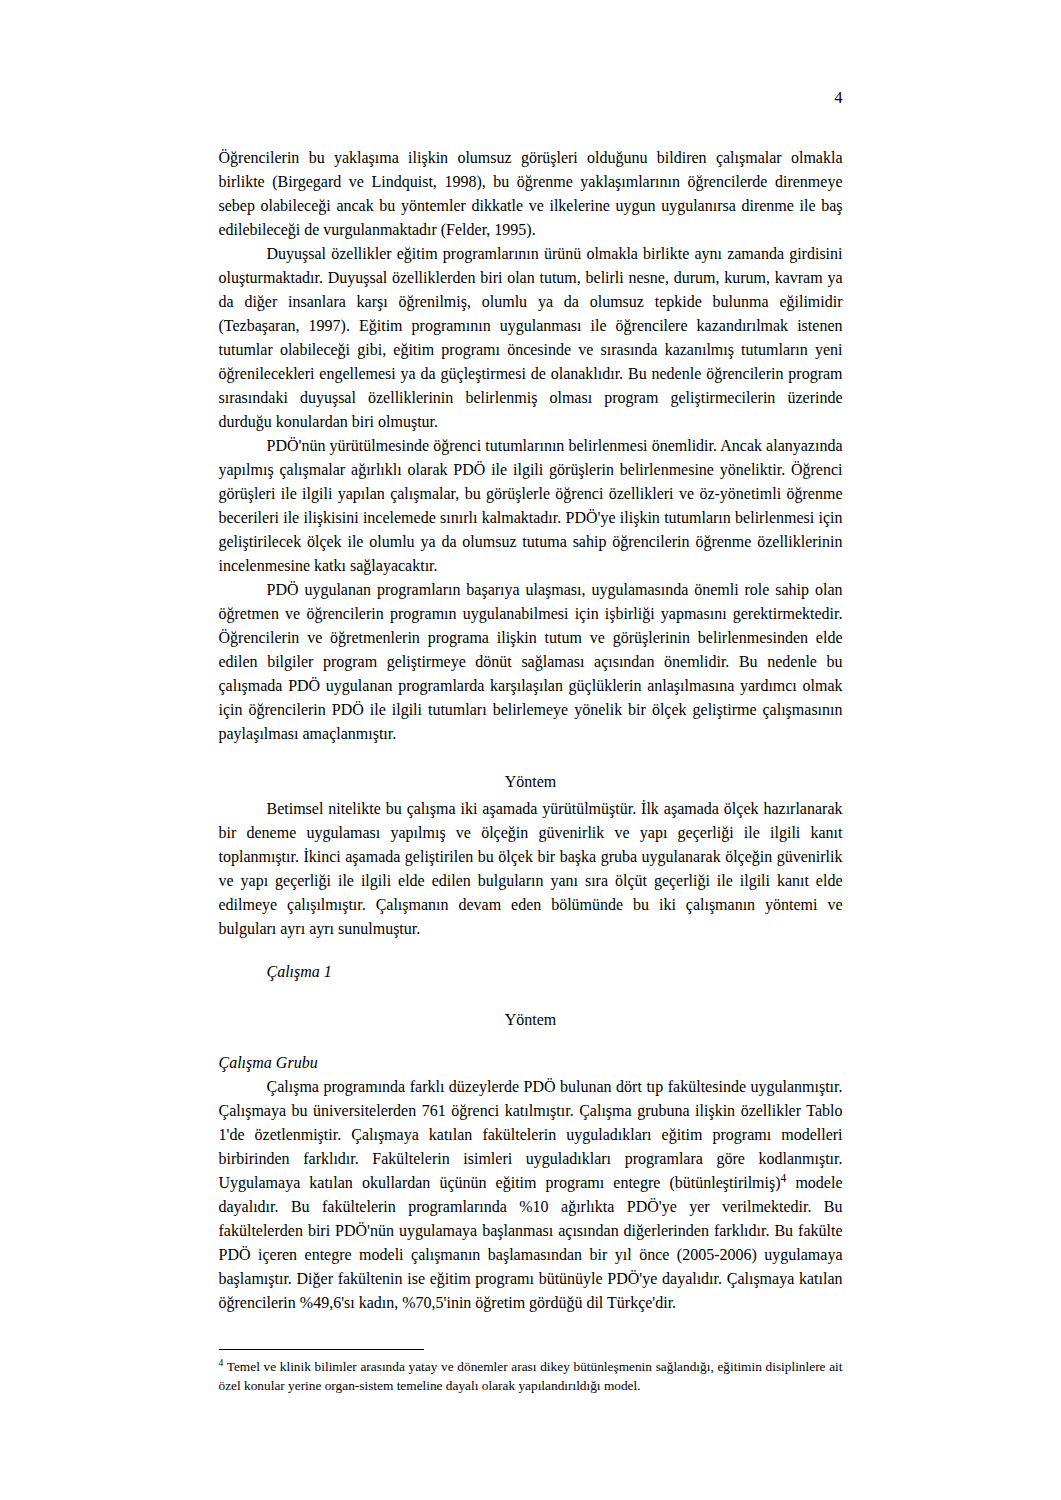4
Öğrencilerin bu yaklaşıma ilişkin olumsuz görüşleri olduğunu bildiren çalışmalar olmakla birlikte (Birgegard ve Lindquist, 1998), bu öğrenme yaklaşımlarının öğrencilerde direnmeye sebep olabileceği ancak bu yöntemler dikkatle ve ilkelerine uygun uygulanırsa direnme ile baş edilebileceği de vurgulanmaktadır (Felder, 1995).
Duyuşsal özellikler eğitim programlarının ürünü olmakla birlikte aynı zamanda girdisini oluşturmaktadır. Duyuşsal özelliklerden biri olan tutum, belirli nesne, durum, kurum, kavram ya da diğer insanlara karşı öğrenilmiş, olumlu ya da olumsuz tepkide bulunma eğilimidir (Tezbaşaran, 1997). Eğitim programının uygulanması ile öğrencilere kazandırılmak istenen tutumlar olabileceği gibi, eğitim programı öncesinde ve sırasında kazanılmış tutumların yeni öğrenilecekleri engellemesi ya da güçleştirmesi de olanaklıdır. Bu nedenle öğrencilerin program sırasındaki duyuşsal özelliklerinin belirlenmiş olması program geliştirmecilerin üzerinde durduğu konulardan biri olmuştur.
PDÖ'nün yürütülmesinde öğrenci tutumlarının belirlenmesi önemlidir. Ancak alanyazında yapılmış çalışmalar ağırlıklı olarak PDÖ ile ilgili görüşlerin belirlenmesine yöneliktir. Öğrenci görüşleri ile ilgili yapılan çalışmalar, bu görüşlerle öğrenci özellikleri ve öz-yönetimli öğrenme becerileri ile ilişkisini incelemede sınırlı kalmaktadır. PDÖ'ye ilişkin tutumların belirlenmesi için geliştirilecek ölçek ile olumlu ya da olumsuz tutuma sahip öğrencilerin öğrenme özelliklerinin incelenmesine katkı sağlayacaktır.
PDÖ uygulanan programların başarıya ulaşması, uygulamasında önemli role sahip olan öğretmen ve öğrencilerin programın uygulanabilmesi için işbirliği yapmasını gerektirmektedir. Öğrencilerin ve öğretmenlerin programa ilişkin tutum ve görüşlerinin belirlenmesinden elde edilen bilgiler program geliştirmeye dönüt sağlaması açısından önemlidir. Bu nedenle bu çalışmada PDÖ uygulanan programlarda karşılaşılan güçlüklerin anlaşılmasına yardımcı olmak için öğrencilerin PDÖ ile ilgili tutumları belirlemeye yönelik bir ölçek geliştirme çalışmasının paylaşılması amaçlanmıştır.
Yöntem
Betimsel nitelikte bu çalışma iki aşamada yürütülmüştür. İlk aşamada ölçek hazırlanarak bir deneme uygulaması yapılmış ve ölçeğin güvenirlik ve yapı geçerliği ile ilgili kanıt toplanmıştır. İkinci aşamada geliştirilen bu ölçek bir başka gruba uygulanarak ölçeğin güvenirlik ve yapı geçerliği ile ilgili elde edilen bulguların yanı sıra ölçüt geçerliği ile ilgili kanıt elde edilmeye çalışılmıştır. Çalışmanın devam eden bölümünde bu iki çalışmanın yöntemi ve bulguları ayrı ayrı sunulmuştur.
Çalışma 1
Yöntem
Çalışma Grubu
Çalışma programında farklı düzeylerde PDÖ bulunan dört tıp fakültesinde uygulanmıştır. Çalışmaya bu üniversitelerden 761 öğrenci katılmıştır. Çalışma grubuna ilişkin özellikler Tablo 1'de özetlenmiştir. Çalışmaya katılan fakültelerin uyguladıkları eğitim programı modelleri birbirinden farklıdır. Fakültelerin isimleri uyguladıkları programlara göre kodlanmıştır. Uygulamaya katılan okullardan üçünün eğitim programı entegre (bütünleştirilmiş)4 modele dayalıdır. Bu fakültelerin programlarında %10 ağırlıkta PDÖ'ye yer verilmektedir. Bu fakültelerden biri PDÖ'nün uygulamaya başlanması açısından diğerlerinden farklıdır. Bu fakülte PDÖ içeren entegre modeli çalışmanın başlamasından bir yıl önce (2005-2006) uygulamaya başlamıştır. Diğer fakültenin ise eğitim programı bütünüyle PDÖ'ye dayalıdır. Çalışmaya katılan öğrencilerin %49,6'sı kadın, %70,5'inin öğretim gördüğü dil Türkçe'dir.
4 Temel ve klinik bilimler arasında yatay ve dönemler arası dikey bütünleşmenin sağlandığı, eğitimin disiplinlere ait özel konular yerine organ-sistem temeline dayalı olarak yapılandırıldığı model.